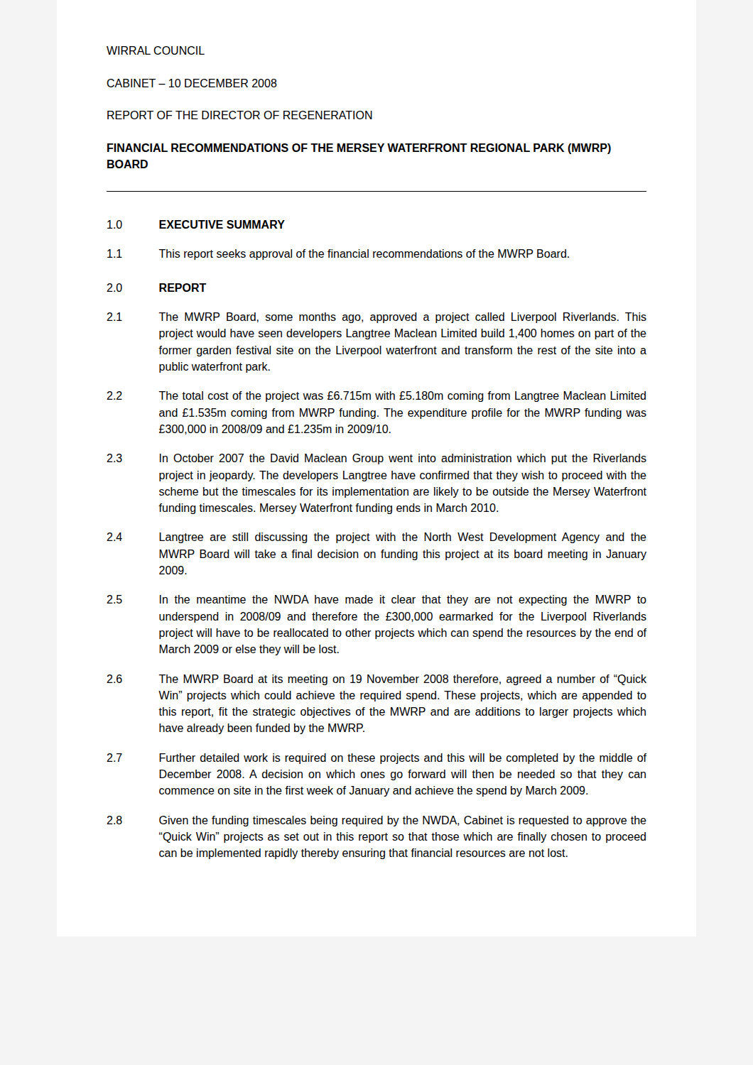WIRRAL COUNCIL
CABINET – 10 DECEMBER 2008
REPORT OF THE DIRECTOR OF REGENERATION
Financial Recommendations of the Mersey Waterfront Regional Park (MWRP) Board
1.0
Executive Summary
1.1
This report seeks approval of the financial recommendations of the MWRP Board.
2.0
Report
2.1
The MWRP Board, some months ago, approved a project called Liverpool Riverlands. This project would have seen developers Langtree Maclean Limited build 1,400 homes on part of the former garden festival site on the Liverpool waterfront and transform the rest of the site into a public waterfront park.
2.2
The total cost of the project was £6.715m with £5.180m coming from Langtree Maclean Limited and £1.535m coming from MWRP funding. The expenditure profile for the MWRP funding was £300,000 in 2008/09 and £1.235m in 2009/10.
2.3
In October 2007 the David Maclean Group went into administration which put the Riverlands project in jeopardy. The developers Langtree have confirmed that they wish to proceed with the scheme but the timescales for its implementation are likely to be outside the Mersey Waterfront funding timescales. Mersey Waterfront funding ends in March 2010.
2.4
Langtree are still discussing the project with the North West Development Agency and the MWRP Board will take a final decision on funding this project at its board meeting in January 2009.
2.5
In the meantime the NWDA have made it clear that they are not expecting the MWRP to underspend in 2008/09 and therefore the £300,000 earmarked for the Liverpool Riverlands project will have to be reallocated to other projects which can spend the resources by the end of March 2009 or else they will be lost.
2.6
The MWRP Board at its meeting on 19 November 2008 therefore, agreed a number of “Quick Win” projects which could achieve the required spend. These projects, which are appended to this report, fit the strategic objectives of the MWRP and are additions to larger projects which have already been funded by the MWRP.
2.7
Further detailed work is required on these projects and this will be completed by the middle of December 2008. A decision on which ones go forward will then be needed so that they can commence on site in the first week of January and achieve the spend by March 2009.
2.8
Given the funding timescales being required by the NWDA, Cabinet is requested to approve the “Quick Win” projects as set out in this report so that those which are finally chosen to proceed can be implemented rapidly thereby ensuring that financial resources are not lost.